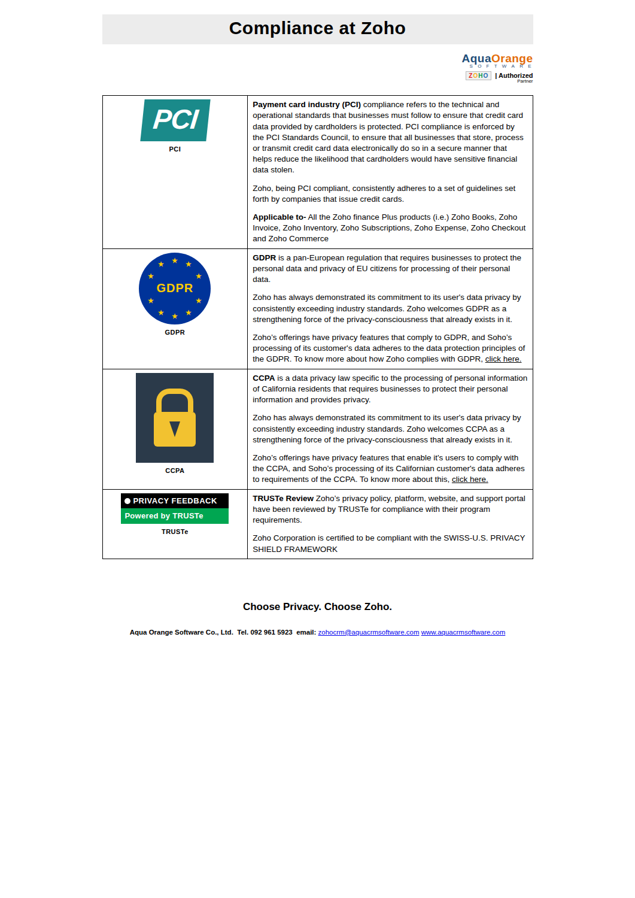Compliance at Zoho
AquaOrange
S O F T W A R E
ZOHO | Authorized
Partner
| PCI PCI | Payment card industry (PCI) compliance refers to the technical and operational standards that businesses must follow to ensure that credit card data provided by cardholders is protected. PCI compliance is enforced by the PCI Standards Council, to ensure that all businesses that store, process or transmit credit card data electronically do so in a secure manner that helps reduce the likelihood that cardholders would have sensitive financial data stolen. Zoho, being PCI compliant, consistently adheres to a set of guidelines set forth by companies that issue credit cards. Applicable to- All the Zoho finance Plus products (i.e.) Zoho Books, Zoho Invoice, Zoho Inventory, Zoho Subscriptions, Zoho Expense, Zoho Checkout and Zoho Commerce |
| ★ ★ ★ ★ ★ ★ ★ ★ ★ ★ GDPR GDPR | GDPR is a pan-European regulation that requires businesses to protect the personal data and privacy of EU citizens for processing of their personal data. Zoho has always demonstrated its commitment to its user's data privacy by consistently exceeding industry standards. Zoho welcomes GDPR as a strengthening force of the privacy-consciousness that already exists in it. Zoho’s offerings have privacy features that comply to GDPR, and Soho’s processing of its customer's data adheres to the data protection principles of the GDPR. To know more about how Zoho complies with GDPR, click here. |
| CCPA | CCPA is a data privacy law specific to the processing of personal information of California residents that requires businesses to protect their personal information and provides privacy. Zoho has always demonstrated its commitment to its user's data privacy by consistently exceeding industry standards. Zoho welcomes CCPA as a strengthening force of the privacy-consciousness that already exists in it. Zoho’s offerings have privacy features that enable it's users to comply with the CCPA, and Soho’s processing of its Californian customer's data adheres to requirements of the CCPA. To know more about this, click here. |
| PRIVACY FEEDBACK Powered by TRUSTe TRUSTe | TRUSTe Review Zoho’s privacy policy, platform, website, and support portal have been reviewed by TRUSTe for compliance with their program requirements. Zoho Corporation is certified to be compliant with the SWISS-U.S. PRIVACY SHIELD FRAMEWORK |
Choose Privacy. Choose Zoho.
Aqua Orange Software Co., Ltd. Tel. 092 961 5923 email: zohocrm@aquacrmsoftware.com www.aquacrmsoftware.com